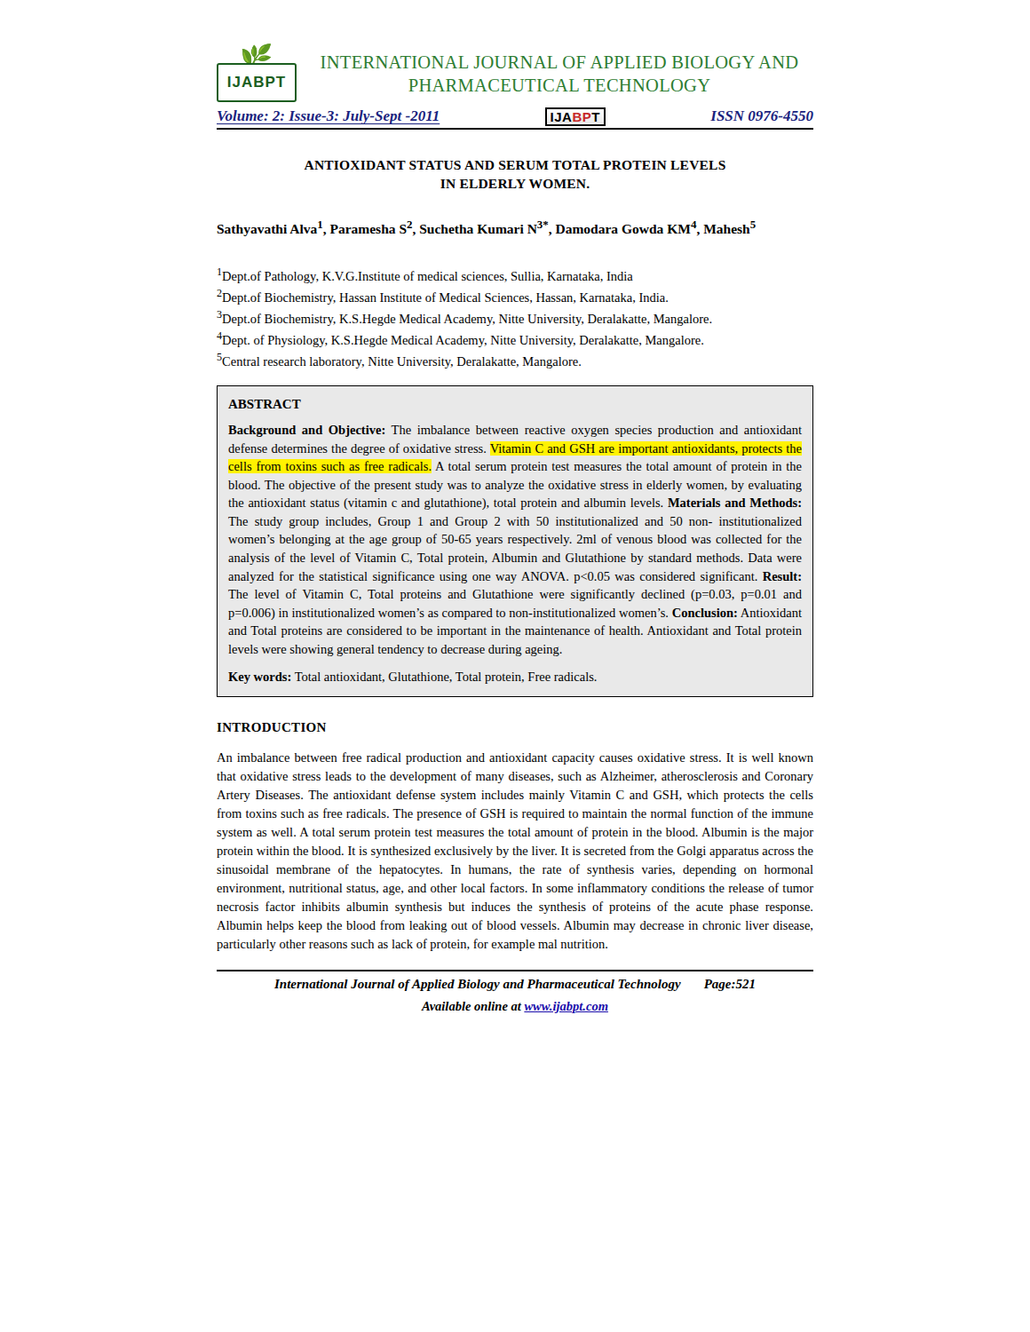🌿
IJABPT
INTERNATIONAL JOURNAL OF APPLIED BIOLOGY AND PHARMACEUTICAL TECHNOLOGY
Volume: 2: Issue-3: July-Sept -2011
IJABPT
ISSN 0976-4550
ANTIOXIDANT STATUS AND SERUM TOTAL PROTEIN LEVELS
IN ELDERLY WOMEN.
Sathyavathi Alva1, Paramesha S2, Suchetha Kumari N3*, Damodara Gowda KM4, Mahesh5
1Dept.of Pathology, K.V.G.Institute of medical sciences, Sullia, Karnataka, India
2Dept.of Biochemistry, Hassan Institute of Medical Sciences, Hassan, Karnataka, India.
3Dept.of Biochemistry, K.S.Hegde Medical Academy, Nitte University, Deralakatte, Mangalore.
4Dept. of Physiology, K.S.Hegde Medical Academy, Nitte University, Deralakatte, Mangalore.
5Central research laboratory, Nitte University, Deralakatte, Mangalore.
ABSTRACT
Background and Objective: The imbalance between reactive oxygen species production and antioxidant defense determines the degree of oxidative stress. Vitamin C and GSH are important antioxidants, protects the cells from toxins such as free radicals. A total serum protein test measures the total amount of protein in the blood. The objective of the present study was to analyze the oxidative stress in elderly women, by evaluating the antioxidant status (vitamin c and glutathione), total protein and albumin levels. Materials and Methods: The study group includes, Group 1 and Group 2 with 50 institutionalized and 50 non- institutionalized women’s belonging at the age group of 50-65 years respectively. 2ml of venous blood was collected for the analysis of the level of Vitamin C, Total protein, Albumin and Glutathione by standard methods. Data were analyzed for the statistical significance using one way ANOVA. p<0.05 was considered significant. Result: The level of Vitamin C, Total proteins and Glutathione were significantly declined (p=0.03, p=0.01 and p=0.006) in institutionalized women’s as compared to non-institutionalized women’s. Conclusion: Antioxidant and Total proteins are considered to be important in the maintenance of health. Antioxidant and Total protein levels were showing general tendency to decrease during ageing.
Key words: Total antioxidant, Glutathione, Total protein, Free radicals.
INTRODUCTION
An imbalance between free radical production and antioxidant capacity causes oxidative stress. It is well known that oxidative stress leads to the development of many diseases, such as Alzheimer, atherosclerosis and Coronary Artery Diseases. The antioxidant defense system includes mainly Vitamin C and GSH, which protects the cells from toxins such as free radicals. The presence of GSH is required to maintain the normal function of the immune system as well. A total serum protein test measures the total amount of protein in the blood. Albumin is the major protein within the blood. It is synthesized exclusively by the liver. It is secreted from the Golgi apparatus across the sinusoidal membrane of the hepatocytes. In humans, the rate of synthesis varies, depending on hormonal environment, nutritional status, age, and other local factors. In some inflammatory conditions the release of tumor necrosis factor inhibits albumin synthesis but induces the synthesis of proteins of the acute phase response. Albumin helps keep the blood from leaking out of blood vessels. Albumin may decrease in chronic liver disease, particularly other reasons such as lack of protein, for example mal nutrition.
International Journal of Applied Biology and Pharmaceutical Technology Page:521
Available online at www.ijabpt.com